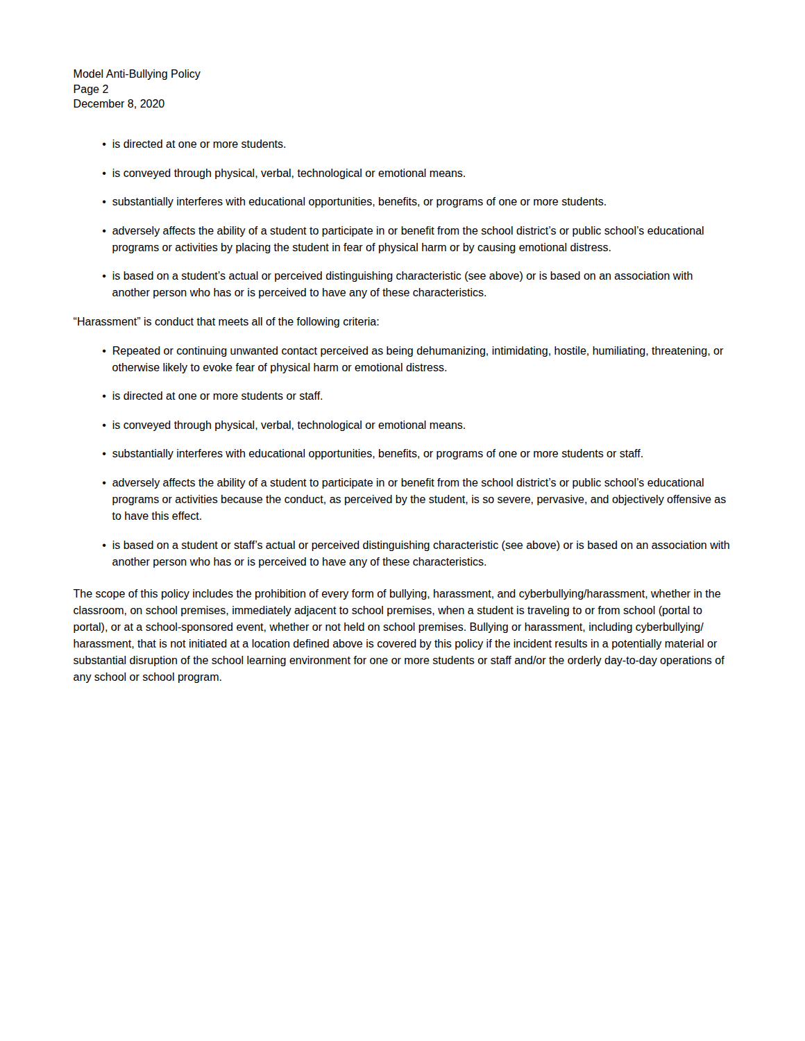Model Anti-Bullying Policy
Page 2
December 8, 2020
is directed at one or more students.
is conveyed through physical, verbal, technological or emotional means.
substantially interferes with educational opportunities, benefits, or programs of one or more students.
adversely affects the ability of a student to participate in or benefit from the school district’s or public school’s educational programs or activities by placing the student in fear of physical harm or by causing emotional distress.
is based on a student’s actual or perceived distinguishing characteristic (see above) or is based on an association with another person who has or is perceived to have any of these characteristics.
“Harassment” is conduct that meets all of the following criteria:
Repeated or continuing unwanted contact perceived as being dehumanizing, intimidating, hostile, humiliating, threatening, or otherwise likely to evoke fear of physical harm or emotional distress.
is directed at one or more students or staff.
is conveyed through physical, verbal, technological or emotional means.
substantially interferes with educational opportunities, benefits, or programs of one or more students or staff.
adversely affects the ability of a student to participate in or benefit from the school district’s or public school’s educational programs or activities because the conduct, as perceived by the student, is so severe, pervasive, and objectively offensive as to have this effect.
is based on a student or staff’s actual or perceived distinguishing characteristic (see above) or is based on an association with another person who has or is perceived to have any of these characteristics.
The scope of this policy includes the prohibition of every form of bullying, harassment, and cyberbullying/harassment, whether in the classroom, on school premises, immediately adjacent to school premises, when a student is traveling to or from school (portal to portal), or at a school-sponsored event, whether or not held on school premises. Bullying or harassment, including cyberbullying/ harassment, that is not initiated at a location defined above is covered by this policy if the incident results in a potentially material or substantial disruption of the school learning environment for one or more students or staff and/or the orderly day-to-day operations of any school or school program.